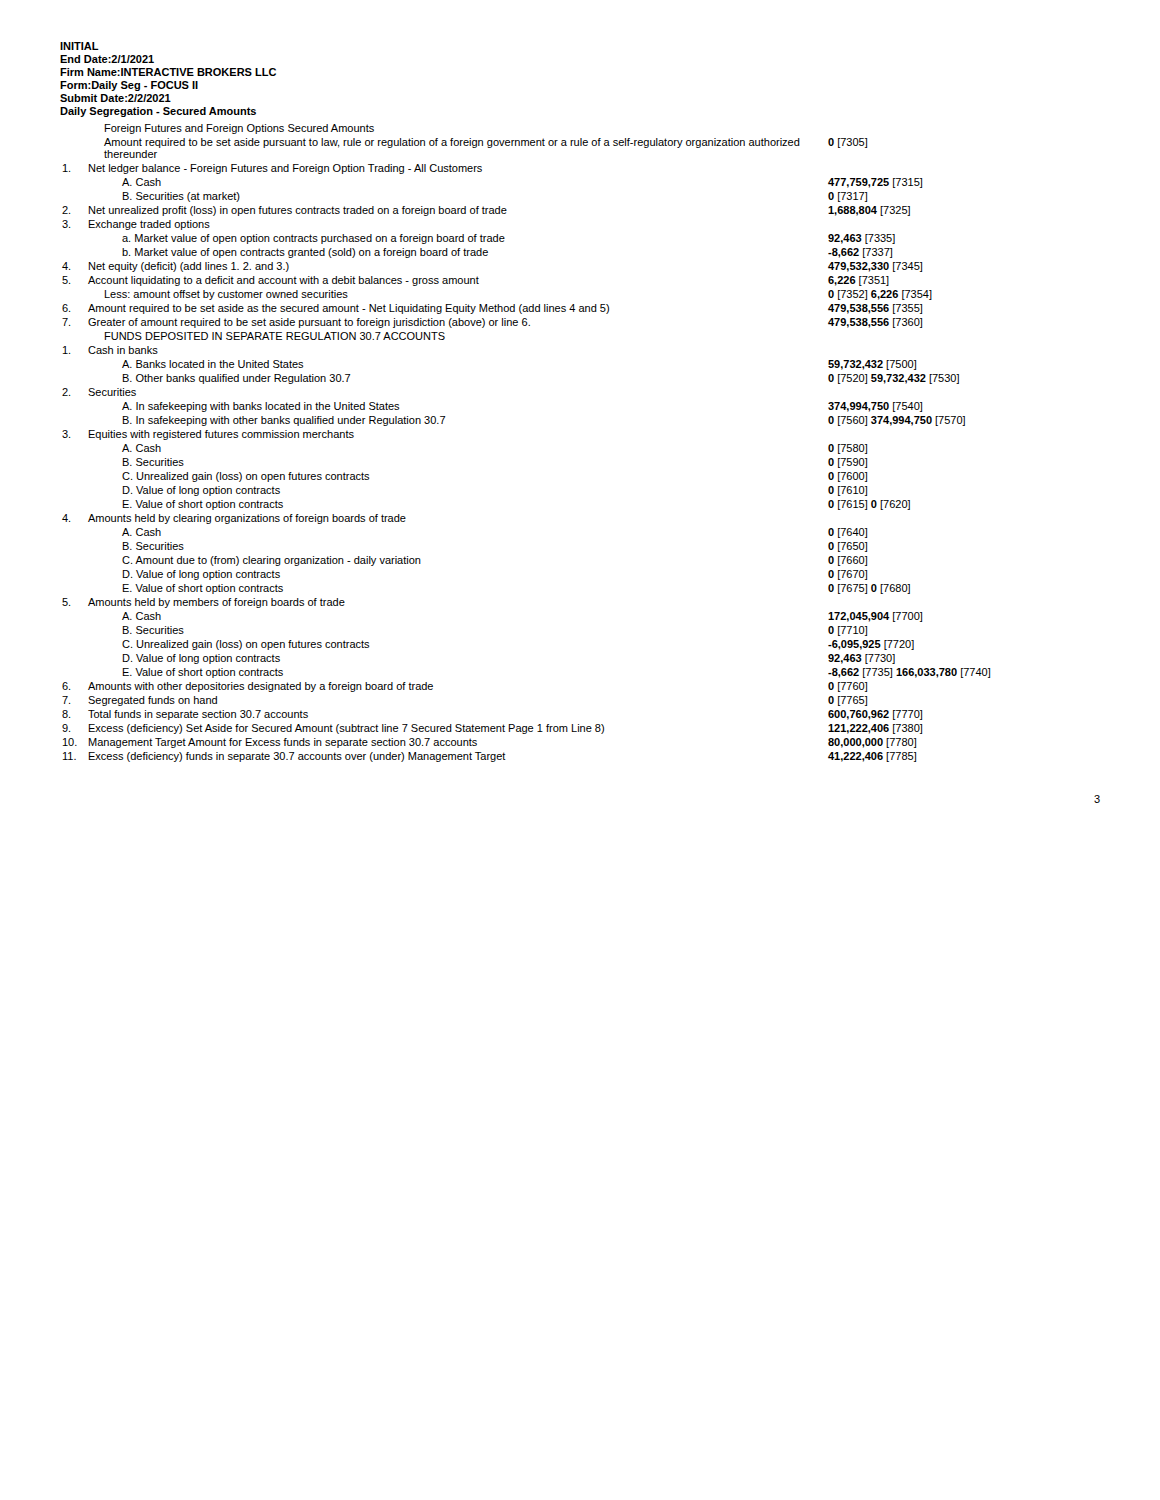INITIAL
End Date:2/1/2021
Firm Name:INTERACTIVE BROKERS LLC
Form:Daily Seg - FOCUS II
Submit Date:2/2/2021
Daily Segregation - Secured Amounts
| | Foreign Futures and Foreign Options Secured Amounts | |
| | Amount required to be set aside pursuant to law, rule or regulation of a foreign government or a rule of a self-regulatory organization authorized thereunder | 0 [7305] |
| 1. | Net ledger balance - Foreign Futures and Foreign Option Trading - All Customers | |
| | A. Cash | 477,759,725 [7315] |
| | B. Securities (at market) | 0 [7317] |
| 2. | Net unrealized profit (loss) in open futures contracts traded on a foreign board of trade | 1,688,804 [7325] |
| 3. | Exchange traded options | |
| | a. Market value of open option contracts purchased on a foreign board of trade | 92,463 [7335] |
| | b. Market value of open contracts granted (sold) on a foreign board of trade | -8,662 [7337] |
| 4. | Net equity (deficit) (add lines 1. 2. and 3.) | 479,532,330 [7345] |
| 5. | Account liquidating to a deficit and account with a debit balances - gross amount | 6,226 [7351] |
| | Less: amount offset by customer owned securities | 0 [7352] 6,226 [7354] |
| 6. | Amount required to be set aside as the secured amount - Net Liquidating Equity Method (add lines 4 and 5) | 479,538,556 [7355] |
| 7. | Greater of amount required to be set aside pursuant to foreign jurisdiction (above) or line 6. | 479,538,556 [7360] |
| | FUNDS DEPOSITED IN SEPARATE REGULATION 30.7 ACCOUNTS | |
| 1. | Cash in banks | |
| | A. Banks located in the United States | 59,732,432 [7500] |
| | B. Other banks qualified under Regulation 30.7 | 0 [7520] 59,732,432 [7530] |
| 2. | Securities | |
| | A. In safekeeping with banks located in the United States | 374,994,750 [7540] |
| | B. In safekeeping with other banks qualified under Regulation 30.7 | 0 [7560] 374,994,750 [7570] |
| 3. | Equities with registered futures commission merchants | |
| | A. Cash | 0 [7580] |
| | B. Securities | 0 [7590] |
| | C. Unrealized gain (loss) on open futures contracts | 0 [7600] |
| | D. Value of long option contracts | 0 [7610] |
| | E. Value of short option contracts | 0 [7615] 0 [7620] |
| 4. | Amounts held by clearing organizations of foreign boards of trade | |
| | A. Cash | 0 [7640] |
| | B. Securities | 0 [7650] |
| | C. Amount due to (from) clearing organization - daily variation | 0 [7660] |
| | D. Value of long option contracts | 0 [7670] |
| | E. Value of short option contracts | 0 [7675] 0 [7680] |
| 5. | Amounts held by members of foreign boards of trade | |
| | A. Cash | 172,045,904 [7700] |
| | B. Securities | 0 [7710] |
| | C. Unrealized gain (loss) on open futures contracts | -6,095,925 [7720] |
| | D. Value of long option contracts | 92,463 [7730] |
| | E. Value of short option contracts | -8,662 [7735] 166,033,780 [7740] |
| 6. | Amounts with other depositories designated by a foreign board of trade | 0 [7760] |
| 7. | Segregated funds on hand | 0 [7765] |
| 8. | Total funds in separate section 30.7 accounts | 600,760,962 [7770] |
| 9. | Excess (deficiency) Set Aside for Secured Amount (subtract line 7 Secured Statement Page 1 from Line 8) | 121,222,406 [7380] |
| 10. | Management Target Amount for Excess funds in separate section 30.7 accounts | 80,000,000 [7780] |
| 11. | Excess (deficiency) funds in separate 30.7 accounts over (under) Management Target | 41,222,406 [7785] |
3